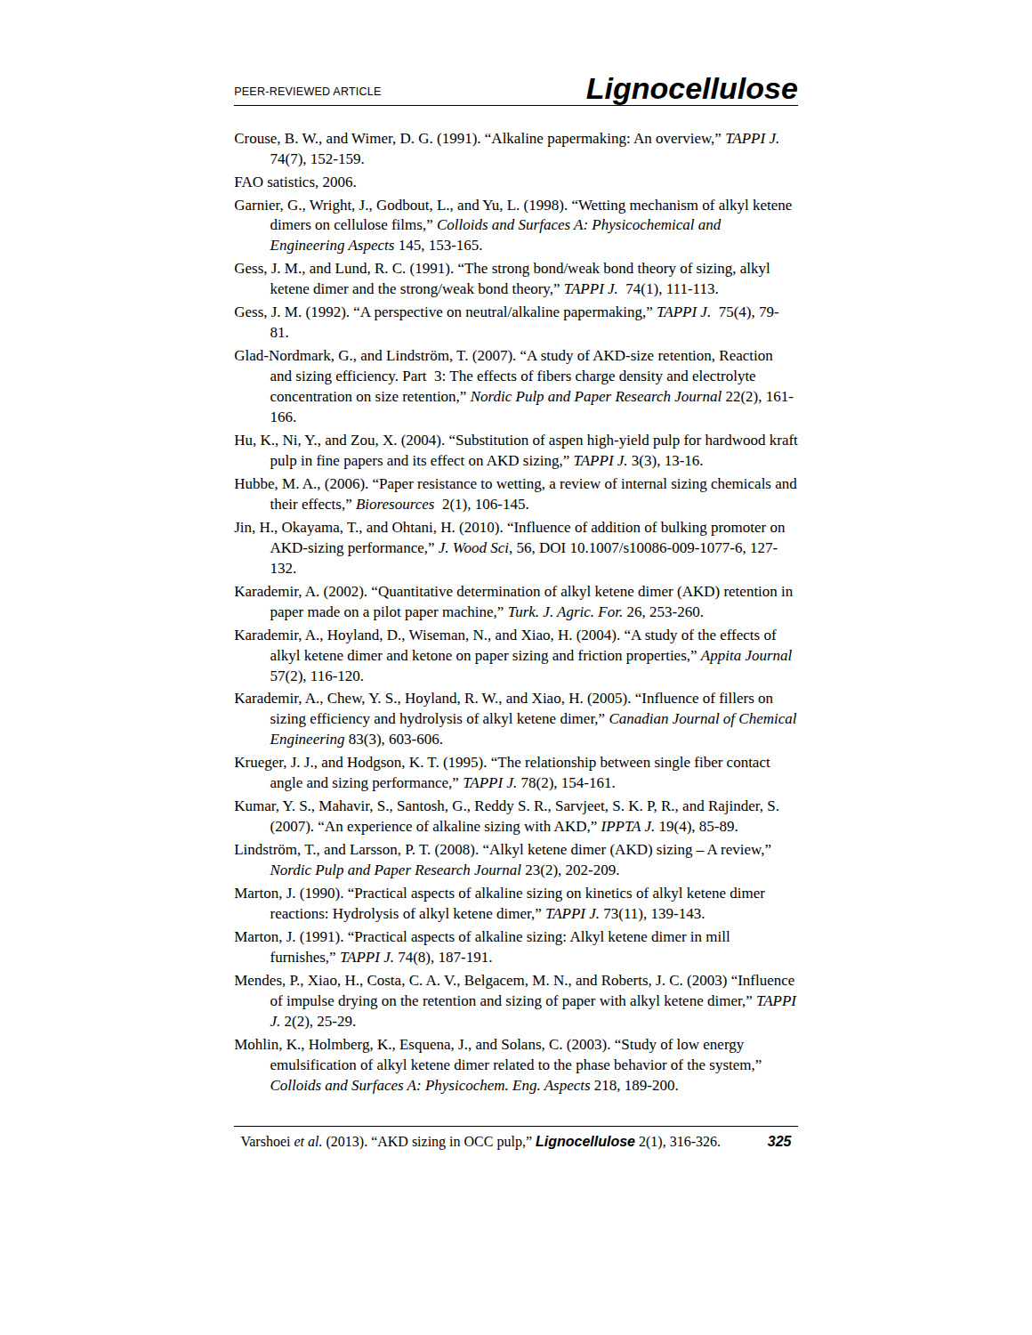PEER-REVIEWED ARTICLE
Lignocellulose
Crouse, B. W., and Wimer, D. G. (1991). “Alkaline papermaking: An overview,” TAPPI J. 74(7), 152-159.
FAO satistics, 2006.
Garnier, G., Wright, J., Godbout, L., and Yu, L. (1998). “Wetting mechanism of alkyl ketene dimers on cellulose films,” Colloids and Surfaces A: Physicochemical and Engineering Aspects 145, 153-165.
Gess, J. M., and Lund, R. C. (1991). “The strong bond/weak bond theory of sizing, alkyl ketene dimer and the strong/weak bond theory,” TAPPI J. 74(1), 111-113.
Gess, J. M. (1992). “A perspective on neutral/alkaline papermaking,” TAPPI J. 75(4), 79-81.
Glad-Nordmark, G., and Lindström, T. (2007). “A study of AKD-size retention, Reaction and sizing efficiency. Part 3: The effects of fibers charge density and electrolyte concentration on size retention,” Nordic Pulp and Paper Research Journal 22(2), 161-166.
Hu, K., Ni, Y., and Zou, X. (2004). “Substitution of aspen high-yield pulp for hardwood kraft pulp in fine papers and its effect on AKD sizing,” TAPPI J. 3(3), 13-16.
Hubbe, M. A., (2006). “Paper resistance to wetting, a review of internal sizing chemicals and their effects,” Bioresources 2(1), 106-145.
Jin, H., Okayama, T., and Ohtani, H. (2010). “Influence of addition of bulking promoter on AKD-sizing performance,” J. Wood Sci, 56, DOI 10.1007/s10086-009-1077-6, 127-132.
Karademir, A. (2002). “Quantitative determination of alkyl ketene dimer (AKD) retention in paper made on a pilot paper machine,” Turk. J. Agric. For. 26, 253-260.
Karademir, A., Hoyland, D., Wiseman, N., and Xiao, H. (2004). “A study of the effects of alkyl ketene dimer and ketone on paper sizing and friction properties,” Appita Journal 57(2), 116-120.
Karademir, A., Chew, Y. S., Hoyland, R. W., and Xiao, H. (2005). “Influence of fillers on sizing efficiency and hydrolysis of alkyl ketene dimer,” Canadian Journal of Chemical Engineering 83(3), 603-606.
Krueger, J. J., and Hodgson, K. T. (1995). “The relationship between single fiber contact angle and sizing performance,” TAPPI J. 78(2), 154-161.
Kumar, Y. S., Mahavir, S., Santosh, G., Reddy S. R., Sarvjeet, S. K. P, R., and Rajinder, S. (2007). “An experience of alkaline sizing with AKD,” IPPTA J. 19(4), 85-89.
Lindström, T., and Larsson, P. T. (2008). “Alkyl ketene dimer (AKD) sizing – A review,” Nordic Pulp and Paper Research Journal 23(2), 202-209.
Marton, J. (1990). “Practical aspects of alkaline sizing on kinetics of alkyl ketene dimer reactions: Hydrolysis of alkyl ketene dimer,” TAPPI J. 73(11), 139-143.
Marton, J. (1991). “Practical aspects of alkaline sizing: Alkyl ketene dimer in mill furnishes,” TAPPI J. 74(8), 187-191.
Mendes, P., Xiao, H., Costa, C. A. V., Belgacem, M. N., and Roberts, J. C. (2003) “Influence of impulse drying on the retention and sizing of paper with alkyl ketene dimer,” TAPPI J. 2(2), 25-29.
Mohlin, K., Holmberg, K., Esquena, J., and Solans, C. (2003). “Study of low energy emulsification of alkyl ketene dimer related to the phase behavior of the system,” Colloids and Surfaces A: Physicochem. Eng. Aspects 218, 189-200.
Varshoei et al. (2013). “AKD sizing in OCC pulp,” Lignocellulose 2(1), 316-326. 325